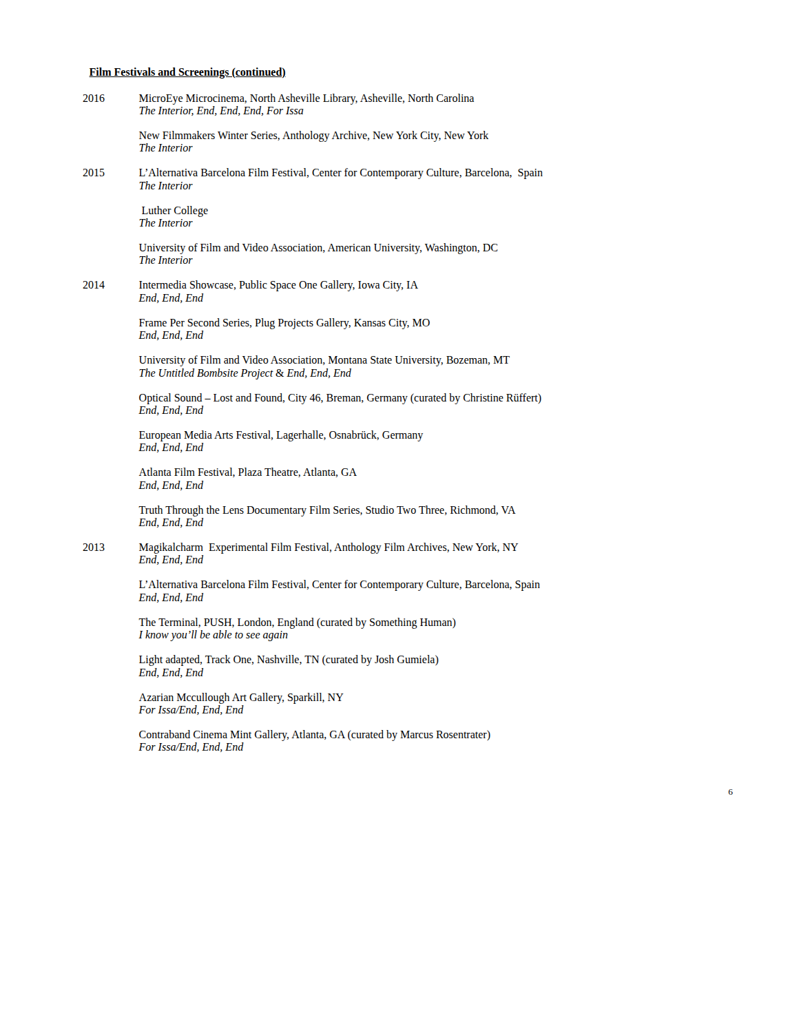Film Festivals and Screenings (continued)
| 2016 | MicroEye Microcinema, North Asheville Library, Asheville, North Carolina The Interior, End, End, End, For Issa New Filmmakers Winter Series, Anthology Archive, New York City, New York The Interior |
| 2015 | L’Alternativa Barcelona Film Festival, Center for Contemporary Culture, Barcelona, Spain The Interior Luther College The Interior University of Film and Video Association, American University, Washington, DC The Interior |
| 2014 | Intermedia Showcase, Public Space One Gallery, Iowa City, IA End, End, End Frame Per Second Series, Plug Projects Gallery, Kansas City, MO End, End, End University of Film and Video Association, Montana State University, Bozeman, MT The Untitled Bombsite Project & End, End, End Optical Sound – Lost and Found, City 46, Breman, Germany (curated by Christine Rüffert) End, End, End European Media Arts Festival, Lagerhalle, Osnabrück, Germany End, End, End Atlanta Film Festival, Plaza Theatre, Atlanta, GA End, End, End Truth Through the Lens Documentary Film Series, Studio Two Three, Richmond, VA End, End, End |
| 2013 | Magikalcharm Experimental Film Festival, Anthology Film Archives, New York, NY End, End, End L’Alternativa Barcelona Film Festival, Center for Contemporary Culture, Barcelona, Spain End, End, End The Terminal, PUSH, London, England (curated by Something Human) I know you’ll be able to see again Light adapted, Track One, Nashville, TN (curated by Josh Gumiela) End, End, End Azarian Mccullough Art Gallery, Sparkill, NY For Issa/End, End, End Contraband Cinema Mint Gallery, Atlanta, GA (curated by Marcus Rosentrater) For Issa/End, End, End |
6